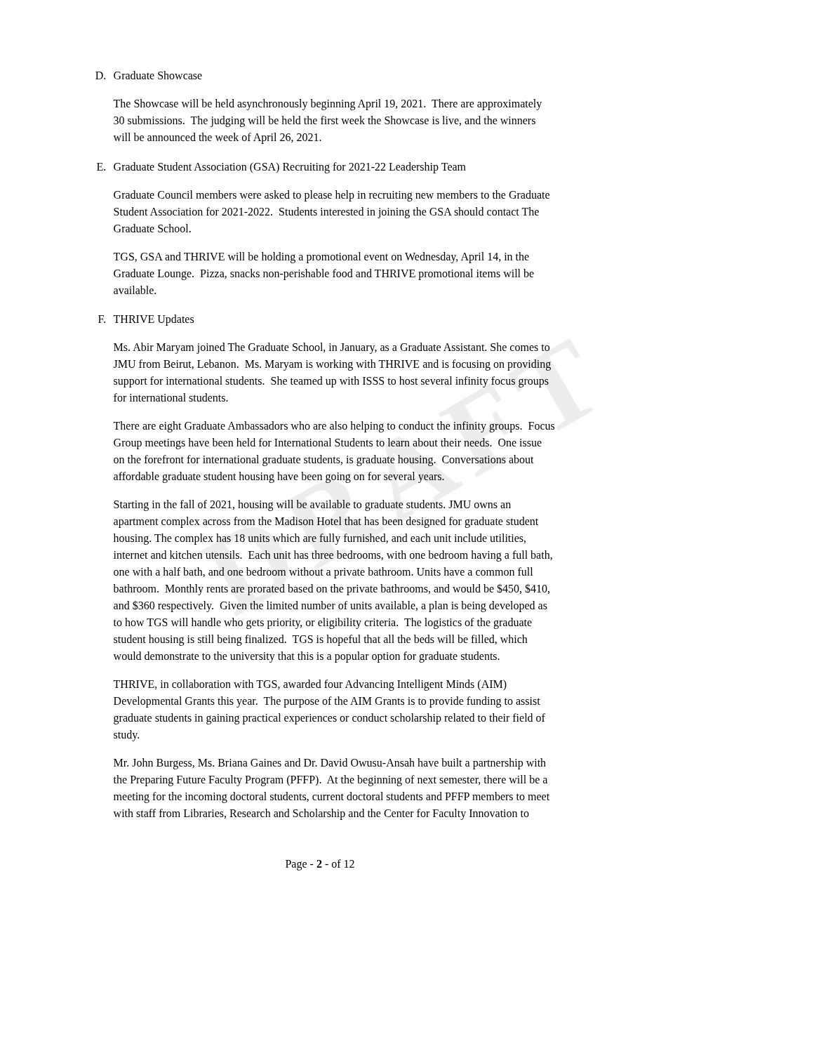DRAFT
Graduate Showcase
The Showcase will be held asynchronously beginning April 19, 2021. There are approximately 30 submissions. The judging will be held the first week the Showcase is live, and the winners will be announced the week of April 26, 2021.
Graduate Student Association (GSA) Recruiting for 2021-22 Leadership Team
Graduate Council members were asked to please help in recruiting new members to the Graduate Student Association for 2021-2022. Students interested in joining the GSA should contact The Graduate School.
TGS, GSA and THRIVE will be holding a promotional event on Wednesday, April 14, in the Graduate Lounge. Pizza, snacks non-perishable food and THRIVE promotional items will be available.
THRIVE Updates
Ms. Abir Maryam joined The Graduate School, in January, as a Graduate Assistant. She comes to JMU from Beirut, Lebanon. Ms. Maryam is working with THRIVE and is focusing on providing support for international students. She teamed up with ISSS to host several infinity focus groups for international students.
There are eight Graduate Ambassadors who are also helping to conduct the infinity groups. Focus Group meetings have been held for International Students to learn about their needs. One issue on the forefront for international graduate students, is graduate housing. Conversations about affordable graduate student housing have been going on for several years.
Starting in the fall of 2021, housing will be available to graduate students. JMU owns an apartment complex across from the Madison Hotel that has been designed for graduate student housing. The complex has 18 units which are fully furnished, and each unit include utilities, internet and kitchen utensils. Each unit has three bedrooms, with one bedroom having a full bath, one with a half bath, and one bedroom without a private bathroom. Units have a common full bathroom. Monthly rents are prorated based on the private bathrooms, and would be $450, $410, and $360 respectively. Given the limited number of units available, a plan is being developed as to how TGS will handle who gets priority, or eligibility criteria. The logistics of the graduate student housing is still being finalized. TGS is hopeful that all the beds will be filled, which would demonstrate to the university that this is a popular option for graduate students.
THRIVE, in collaboration with TGS, awarded four Advancing Intelligent Minds (AIM) Developmental Grants this year. The purpose of the AIM Grants is to provide funding to assist graduate students in gaining practical experiences or conduct scholarship related to their field of study.
Mr. John Burgess, Ms. Briana Gaines and Dr. David Owusu-Ansah have built a partnership with the Preparing Future Faculty Program (PFFP). At the beginning of next semester, there will be a meeting for the incoming doctoral students, current doctoral students and PFFP members to meet with staff from Libraries, Research and Scholarship and the Center for Faculty Innovation to
Page - 2 - of 12